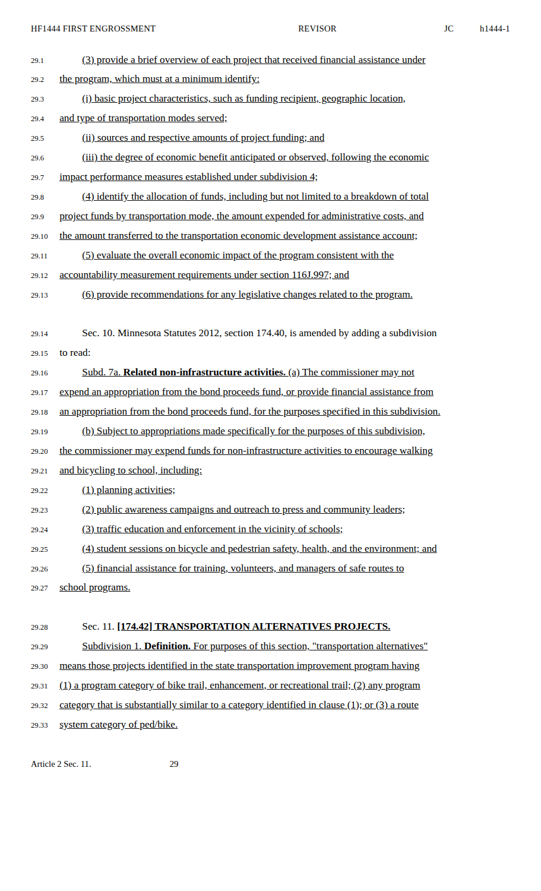HF1444 FIRST ENGROSSMENT REVISOR JC h1444-1
29.1(3) provide a brief overview of each project that received financial assistance under
29.2 the program, which must at a minimum identify:
29.3(i) basic project characteristics, such as funding recipient, geographic location,
29.4 and type of transportation modes served;
29.5(ii) sources and respective amounts of project funding; and
29.6(iii) the degree of economic benefit anticipated or observed, following the economic
29.7 impact performance measures established under subdivision 4;
29.8(4) identify the allocation of funds, including but not limited to a breakdown of total
29.9 project funds by transportation mode, the amount expended for administrative costs, and
29.10 the amount transferred to the transportation economic development assistance account;
29.11(5) evaluate the overall economic impact of the program consistent with the
29.12 accountability measurement requirements under section 116J.997; and
29.13(6) provide recommendations for any legislative changes related to the program.
29.14 Sec. 10. Minnesota Statutes 2012, section 174.40, is amended by adding a subdivision
29.15 to read:
29.16 Subd. 7a. Related non-infrastructure activities. (a) The commissioner may not
29.17 expend an appropriation from the bond proceeds fund, or provide financial assistance from
29.18 an appropriation from the bond proceeds fund, for the purposes specified in this subdivision.
29.19(b) Subject to appropriations made specifically for the purposes of this subdivision,
29.20 the commissioner may expend funds for non-infrastructure activities to encourage walking
29.21 and bicycling to school, including:
29.22(1) planning activities;
29.23(2) public awareness campaigns and outreach to press and community leaders;
29.24(3) traffic education and enforcement in the vicinity of schools;
29.25(4) student sessions on bicycle and pedestrian safety, health, and the environment; and
29.26(5) financial assistance for training, volunteers, and managers of safe routes to
29.27 school programs.
29.28 Sec. 11. [174.42] TRANSPORTATION ALTERNATIVES PROJECTS.
29.29 Subdivision 1. Definition. For purposes of this section, "transportation alternatives"
29.30 means those projects identified in the state transportation improvement program having
29.31(1) a program category of bike trail, enhancement, or recreational trail; (2) any program
29.32 category that is substantially similar to a category identified in clause (1); or (3) a route
29.33 system category of ped/bike.
Article 2 Sec. 11. 29